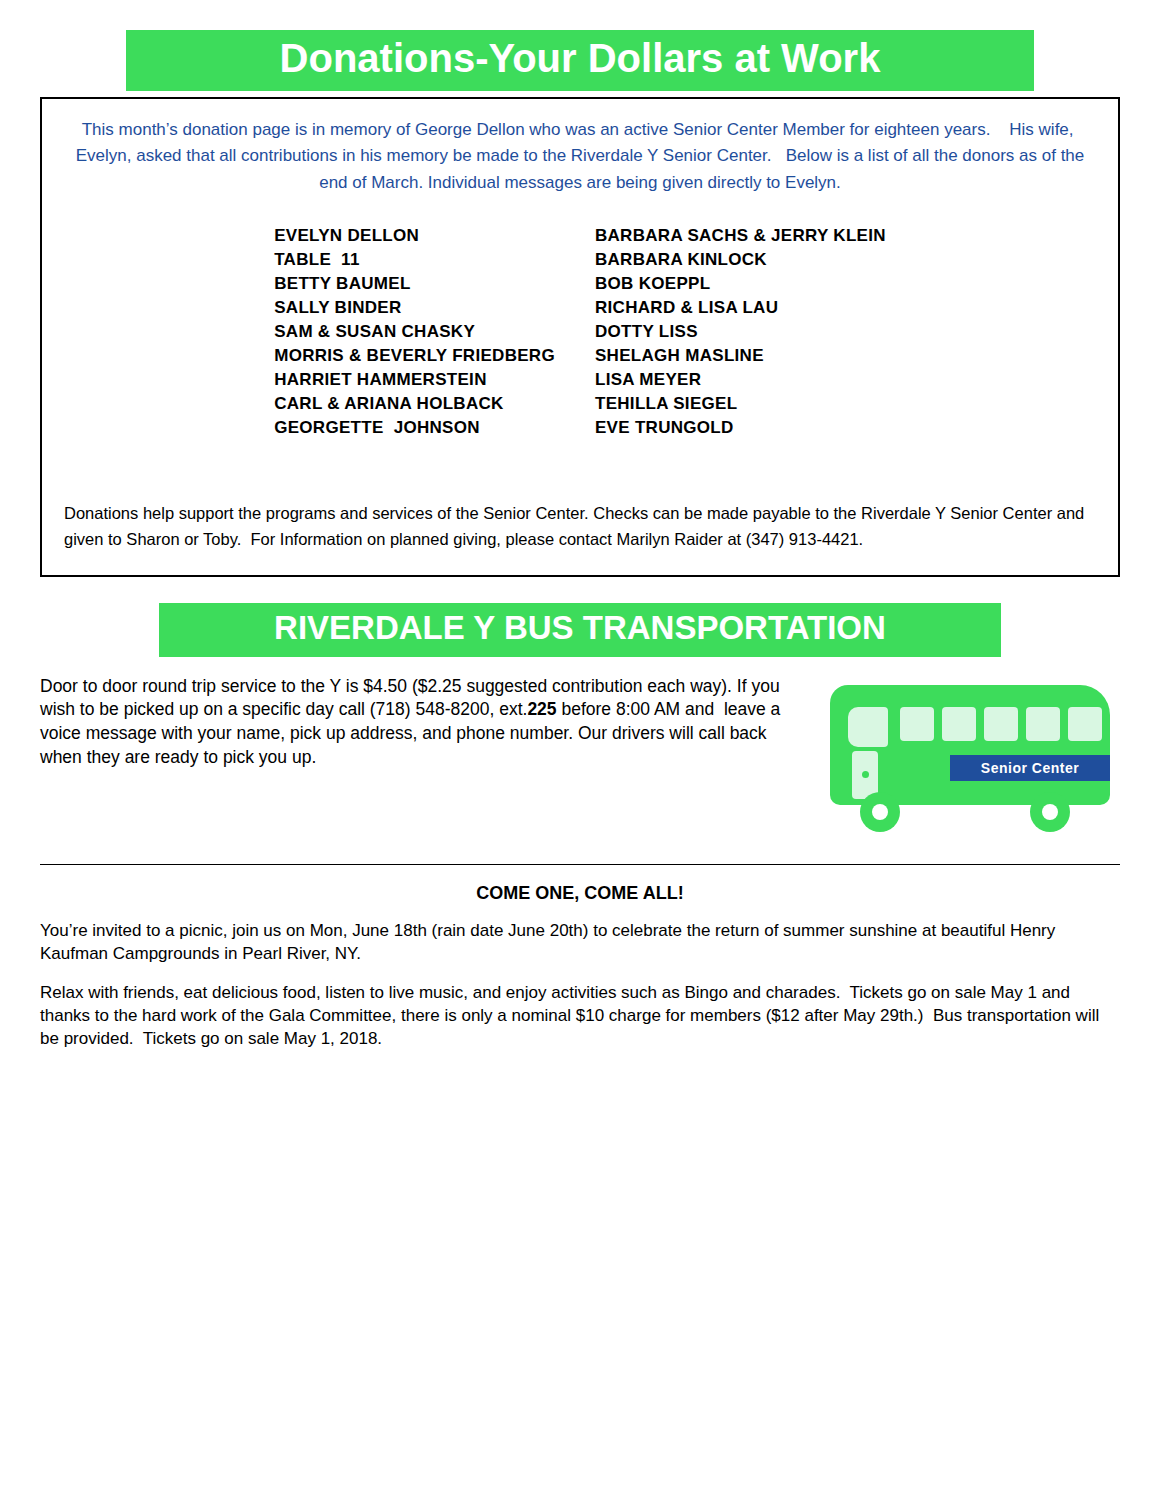Donations-Your Dollars at Work
This month’s donation page is in memory of George Dellon who was an active Senior Center Member for eighteen years. His wife, Evelyn, asked that all contributions in his memory be made to the Riverdale Y Senior Center. Below is a list of all the donors as of the end of March. Individual messages are being given directly to Evelyn.
| EVELYN DELLON | BARBARA SACHS & JERRY KLEIN |
| TABLE 11 | BARBARA KINLOCK |
| BETTY BAUMEL | BOB KOEPPL |
| SALLY BINDER | RICHARD & LISA LAU |
| SAM & SUSAN CHASKY | DOTTY LISS |
| MORRIS & BEVERLY FRIEDBERG | SHELAGH MASLINE |
| HARRIET HAMMERSTEIN | LISA MEYER |
| CARL & ARIANA HOLBACK | TEHILLA SIEGEL |
| GEORGETTE JOHNSON | EVE TRUNGOLD |
Donations help support the programs and services of the Senior Center. Checks can be made payable to the Riverdale Y Senior Center and given to Sharon or Toby. For Information on planned giving, please contact Marilyn Raider at (347) 913-4421.
RIVERDALE Y BUS TRANSPORTATION
Door to door round trip service to the Y is $4.50 ($2.25 suggested contribution each way). If you wish to be picked up on a specific day call (718) 548-8200, ext.225 before 8:00 AM and leave a voice message with your name, pick up address, and phone number. Our drivers will call back when they are ready to pick you up.
Senior Center
COME ONE, COME ALL!
You’re invited to a picnic, join us on Mon, June 18th (rain date June 20th) to celebrate the return of summer sunshine at beautiful Henry Kaufman Campgrounds in Pearl River, NY.
Relax with friends, eat delicious food, listen to live music, and enjoy activities such as Bingo and charades. Tickets go on sale May 1 and thanks to the hard work of the Gala Committee, there is only a nominal $10 charge for members ($12 after May 29th.) Bus transportation will be provided. Tickets go on sale May 1, 2018.